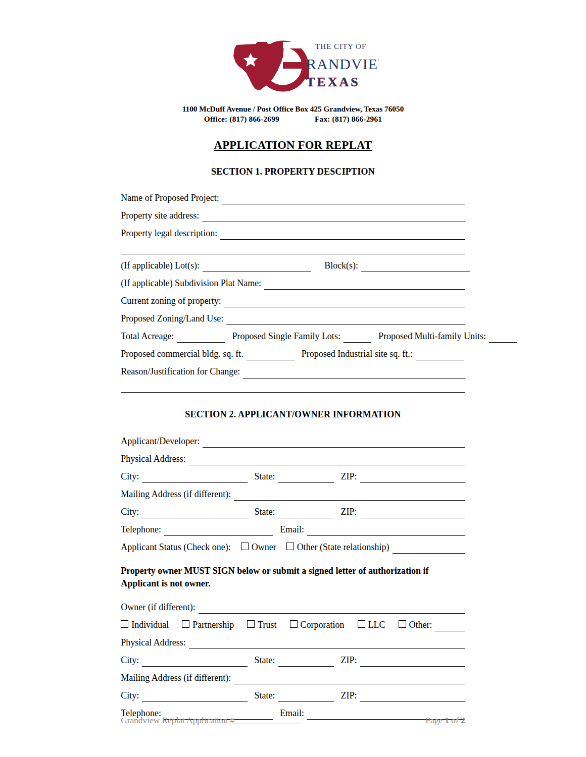THE CITY OF RANDVIEW TEXAS
1100 McDuff Avenue / Post Office Box 425 Grandview, Texas 76050 Office: (817) 866-2699 Fax: (817) 866-2961
APPLICATION FOR REPLAT
SECTION 1. PROPERTY DESCIPTION
Name of Proposed Project:
Property site address:
Property legal description:
(If applicable) Lot(s): Block(s):
(If applicable) Subdivision Plat Name:
Current zoning of property:
Proposed Zoning/Land Use:
Total Acreage: Proposed Single Family Lots: Proposed Multi-family Units:
Proposed commercial bldg. sq. ft. Proposed Industrial site sq. ft.:
Reason/Justification for Change:
SECTION 2. APPLICANT/OWNER INFORMATION
Applicant/Developer:
Physical Address:
City: State: ZIP:
Mailing Address (if different):
City: State: ZIP:
Telephone: Email:
Applicant Status (Check one): Owner Other (State relationship)
Property owner MUST SIGN below or submit a signed letter of authorization if Applicant is not owner.
Owner (if different):
Individual Partnership Trust Corporation LLC Other:
Physical Address:
City: State: ZIP:
Mailing Address (if different):
City: State: ZIP:
Telephone: Email:
Grandview Replat Application #
Page 1 of 2